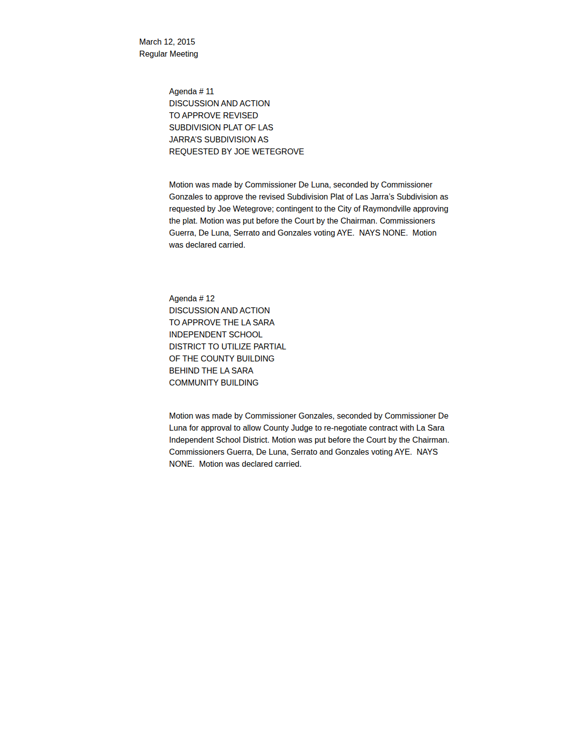March 12, 2015
Regular Meeting
Agenda # 11
DISCUSSION AND ACTION
TO APPROVE REVISED
SUBDIVISION PLAT OF LAS
JARRA’S SUBDIVISION AS
REQUESTED BY JOE WETEGROVE
Motion was made by Commissioner De Luna, seconded by Commissioner Gonzales to approve the revised Subdivision Plat of Las Jarra’s Subdivision as requested by Joe Wetegrove; contingent to the City of Raymondville approving the plat. Motion was put before the Court by the Chairman. Commissioners Guerra, De Luna, Serrato and Gonzales voting AYE. NAYS NONE. Motion was declared carried.
Agenda # 12
DISCUSSION AND ACTION
TO APPROVE THE LA SARA
INDEPENDENT SCHOOL
DISTRICT TO UTILIZE PARTIAL
OF THE COUNTY BUILDING
BEHIND THE LA SARA
COMMUNITY BUILDING
Motion was made by Commissioner Gonzales, seconded by Commissioner De Luna for approval to allow County Judge to re-negotiate contract with La Sara Independent School District. Motion was put before the Court by the Chairman. Commissioners Guerra, De Luna, Serrato and Gonzales voting AYE. NAYS NONE. Motion was declared carried.